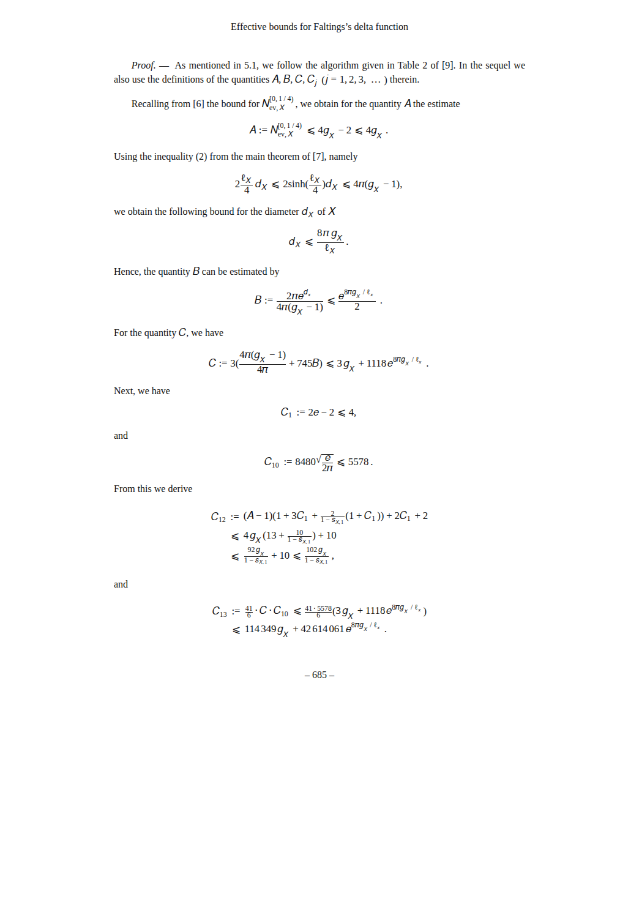Effective bounds for Faltings’s delta function
Proof. — As mentioned in 5.1, we follow the algorithm given in Table 2 of [9]. In the sequel we also use the definitions of the quantities A, B, C, Cj (j=1,2,3,…) therein.
Recalling from [6] the bound for Nev,X[0,1/4), we obtain for the quantity A the estimate
A:=Nev,X[0,1/4) ⩽4gX−2 ⩽4gX.
Using the inequality (2) from the main theorem of [7], namely
2 ℓX4 dX ⩽ 2sinh (ℓX4) dX ⩽ 4π(gX−1),
we obtain the following bound for the diameter dX of X
dX ⩽ 8πgX ℓX .
Hence, the quantity B can be estimated by
B:= 2πedx 4π(gX−1) ⩽ e8πgX/ℓx 2 .
For the quantity C, we have
C:=3 ( 4π(gX−1) 4π +745B ) ⩽ 3gX +1118 e8πgX/ℓx .
Next, we have
C1:=2e−2⩽4,
and
C10:=8480 e2π ⩽5578.
From this we derive
C12:= (A−1) ( 1+3C1 + 21−sX,1 (1+C1) ) +2C1+2
⩽ 4gX ( 13+ 101−sX,1 ) +10
⩽ 92gX 1−sX,1 +10 ⩽ 102gX 1−sX,1 ,
and
C13:= 416 ⋅C⋅C10 ⩽ 41⋅55786 ( 3gX +1118 e8πgX/ℓx )
⩽ 114349gX + 42614061 e8πgX/ℓx .
– 685 –